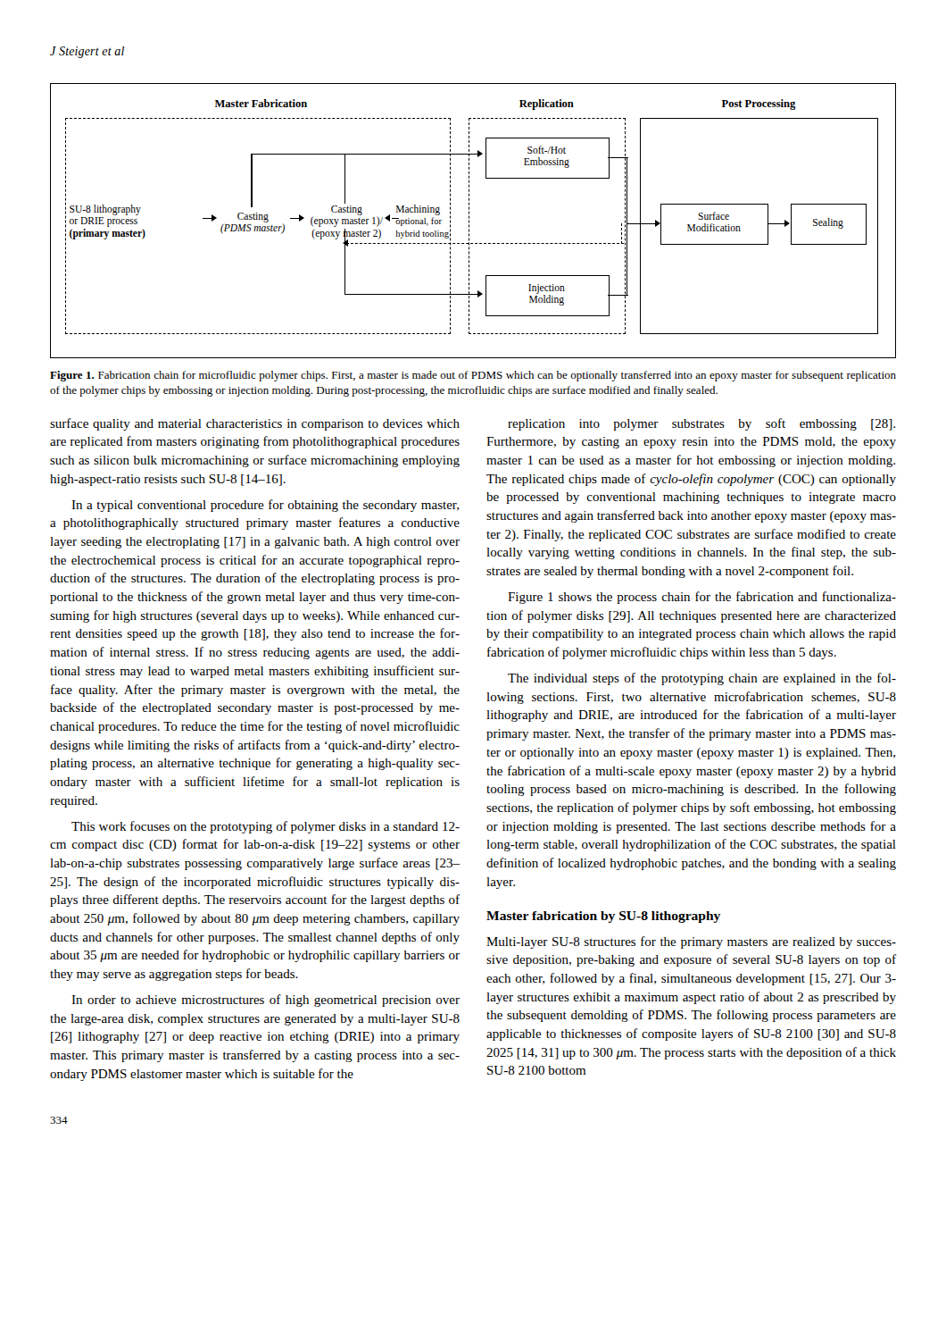J Steigert et al
Master Fabrication
Replication
Post Processing
Soft-/Hot
Embossing
Injection
Molding
Surface
Modification
Sealing
SU-8 lithography
or DRIE process
(primary master)
Casting
(PDMS master)
Casting
(epoxy master 1)/
(epoxy master 2)
Machining
optional, for
hybrid tooling
Figure 1. Fabrication chain for microfluidic polymer chips. First, a master is made out of PDMS which can be optionally transferred into an epoxy master for subsequent replication of the polymer chips by embossing or injection molding. During post-processing, the microfluidic chips are surface modified and finally sealed.
surface quality and material characteristics in comparison to devices which are replicated from masters originating from photolithographical procedures such as silicon bulk micromachining or surface micromachining employing high-aspect-ratio resists such SU-8 [14–16].
In a typical conventional procedure for obtaining the secondary master, a photolithographically structured primary master features a conductive layer seeding the electroplating [17] in a galvanic bath. A high control over the electrochemical process is critical for an accurate topographical reproduction of the structures. The duration of the electroplating process is proportional to the thickness of the grown metal layer and thus very time-consuming for high structures (several days up to weeks). While enhanced current densities speed up the growth [18], they also tend to increase the formation of internal stress. If no stress reducing agents are used, the additional stress may lead to warped metal masters exhibiting insufficient surface quality. After the primary master is overgrown with the metal, the backside of the electroplated secondary master is post-processed by mechanical procedures. To reduce the time for the testing of novel microfluidic designs while limiting the risks of artifacts from a ‘quick-and-dirty’ electroplating process, an alternative technique for generating a high-quality secondary master with a sufficient lifetime for a small-lot replication is required.
This work focuses on the prototyping of polymer disks in a standard 12-cm compact disc (CD) format for lab-on-a-disk [19–22] systems or other lab-on-a-chip substrates possessing comparatively large surface areas [23–25]. The design of the incorporated microfluidic structures typically displays three different depths. The reservoirs account for the largest depths of about 250 μm, followed by about 80 μm deep metering chambers, capillary ducts and channels for other purposes. The smallest channel depths of only about 35 μm are needed for hydrophobic or hydrophilic capillary barriers or they may serve as aggregation steps for beads.
In order to achieve microstructures of high geometrical precision over the large-area disk, complex structures are generated by a multi-layer SU-8 [26] lithography [27] or deep reactive ion etching (DRIE) into a primary master. This primary master is transferred by a casting process into a secondary PDMS elastomer master which is suitable for the
replication into polymer substrates by soft embossing [28]. Furthermore, by casting an epoxy resin into the PDMS mold, the epoxy master 1 can be used as a master for hot embossing or injection molding. The replicated chips made of cyclo-olefin copolymer (COC) can optionally be processed by conventional machining techniques to integrate macro structures and again transferred back into another epoxy master (epoxy master 2). Finally, the replicated COC substrates are surface modified to create locally varying wetting conditions in channels. In the final step, the substrates are sealed by thermal bonding with a novel 2-component foil.
Figure 1 shows the process chain for the fabrication and functionalization of polymer disks [29]. All techniques presented here are characterized by their compatibility to an integrated process chain which allows the rapid fabrication of polymer microfluidic chips within less than 5 days.
The individual steps of the prototyping chain are explained in the following sections. First, two alternative microfabrication schemes, SU-8 lithography and DRIE, are introduced for the fabrication of a multi-layer primary master. Next, the transfer of the primary master into a PDMS master or optionally into an epoxy master (epoxy master 1) is explained. Then, the fabrication of a multi-scale epoxy master (epoxy master 2) by a hybrid tooling process based on micro-machining is described. In the following sections, the replication of polymer chips by soft embossing, hot embossing or injection molding is presented. The last sections describe methods for a long-term stable, overall hydrophilization of the COC substrates, the spatial definition of localized hydrophobic patches, and the bonding with a sealing layer.
Master fabrication by SU-8 lithography
Multi-layer SU-8 structures for the primary masters are realized by successive deposition, pre-baking and exposure of several SU-8 layers on top of each other, followed by a final, simultaneous development [15, 27]. Our 3-layer structures exhibit a maximum aspect ratio of about 2 as prescribed by the subsequent demolding of PDMS. The following process parameters are applicable to thicknesses of composite layers of SU-8 2100 [30] and SU-8 2025 [14, 31] up to 300 μm. The process starts with the deposition of a thick SU-8 2100 bottom
334